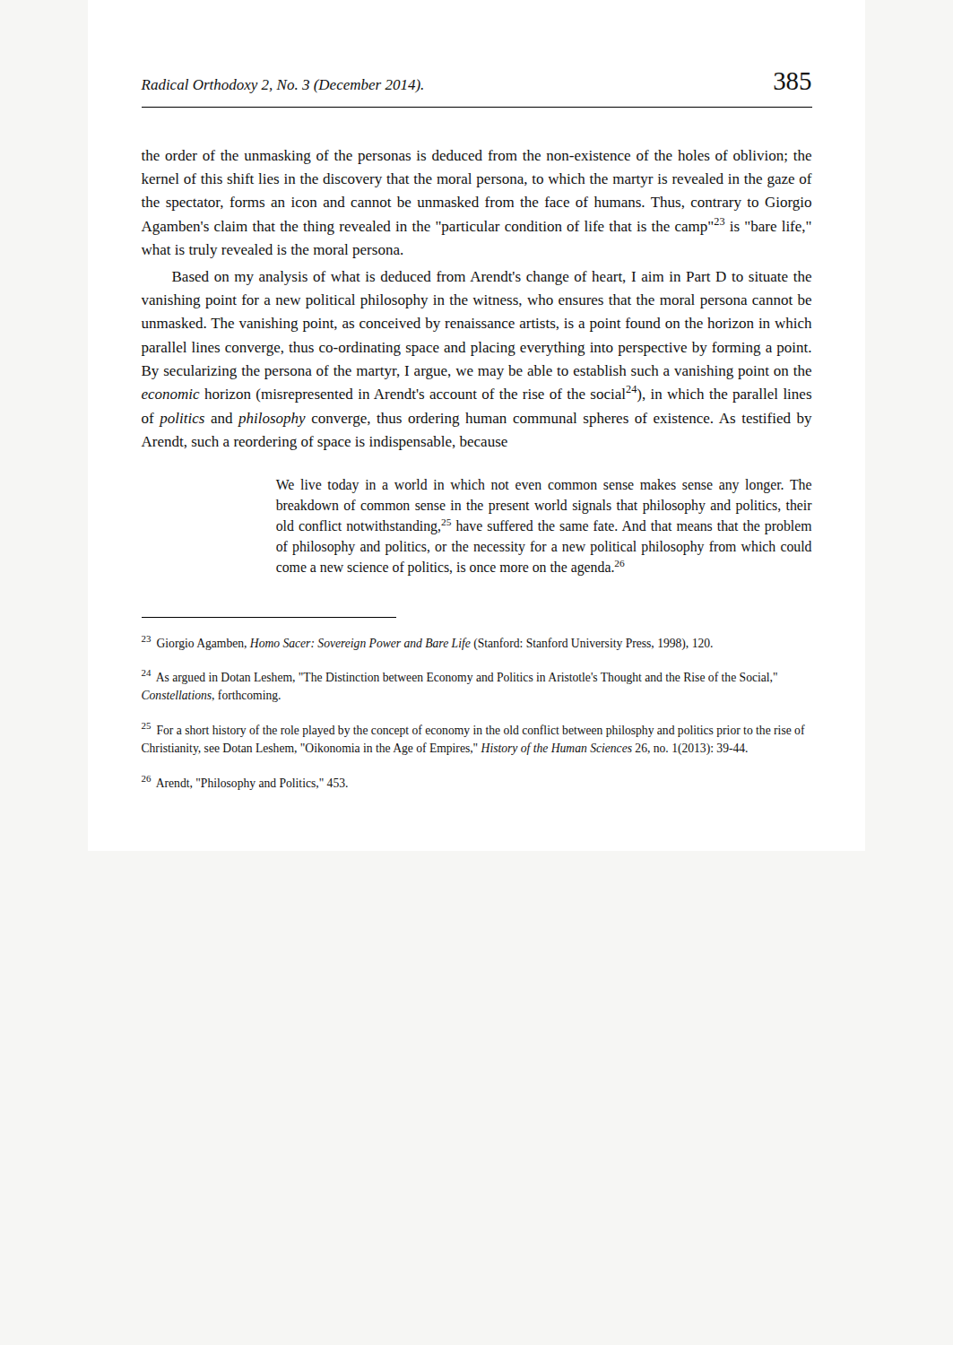Radical Orthodoxy 2, No. 3 (December 2014). 385
the order of the unmasking of the personas is deduced from the non-existence of the holes of oblivion; the kernel of this shift lies in the discovery that the moral persona, to which the martyr is revealed in the gaze of the spectator, forms an icon and cannot be unmasked from the face of humans. Thus, contrary to Giorgio Agamben's claim that the thing revealed in the "particular condition of life that is the camp"23 is "bare life," what is truly revealed is the moral persona.
Based on my analysis of what is deduced from Arendt's change of heart, I aim in Part D to situate the vanishing point for a new political philosophy in the witness, who ensures that the moral persona cannot be unmasked. The vanishing point, as conceived by renaissance artists, is a point found on the horizon in which parallel lines converge, thus co-ordinating space and placing everything into perspective by forming a point. By secularizing the persona of the martyr, I argue, we may be able to establish such a vanishing point on the economic horizon (misrepresented in Arendt's account of the rise of the social24), in which the parallel lines of politics and philosophy converge, thus ordering human communal spheres of existence. As testified by Arendt, such a reordering of space is indispensable, because
We live today in a world in which not even common sense makes sense any longer. The breakdown of common sense in the present world signals that philosophy and politics, their old conflict notwithstanding,25 have suffered the same fate. And that means that the problem of philosophy and politics, or the necessity for a new political philosophy from which could come a new science of politics, is once more on the agenda.26
23 Giorgio Agamben, Homo Sacer: Sovereign Power and Bare Life (Stanford: Stanford University Press, 1998), 120.
24 As argued in Dotan Leshem, "The Distinction between Economy and Politics in Aristotle's Thought and the Rise of the Social," Constellations, forthcoming.
25 For a short history of the role played by the concept of economy in the old conflict between philosphy and politics prior to the rise of Christianity, see Dotan Leshem, "Oikonomia in the Age of Empires," History of the Human Sciences 26, no. 1(2013): 39-44.
26 Arendt, "Philosophy and Politics," 453.